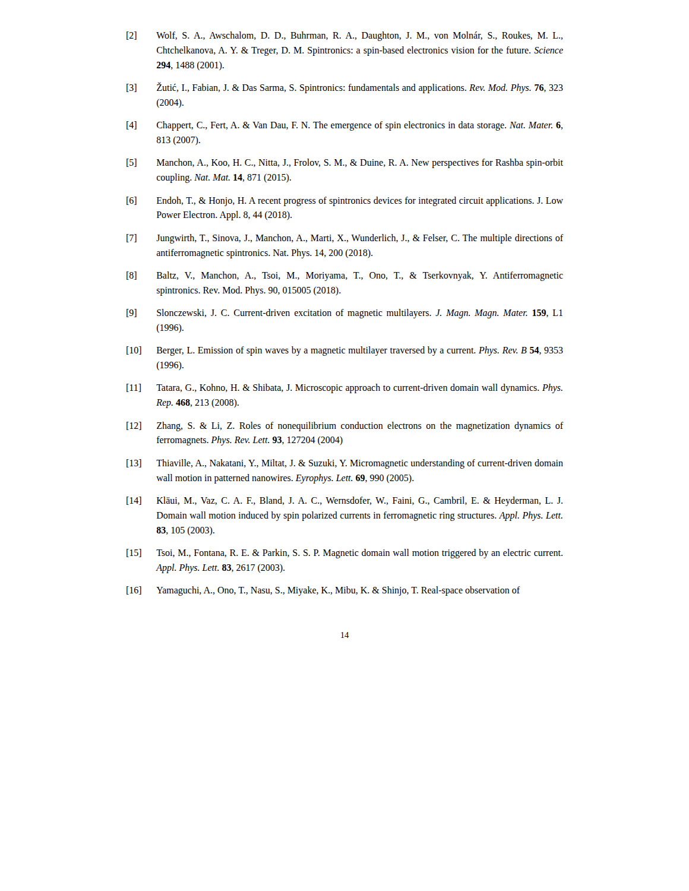Wolf, S. A., Awschalom, D. D., Buhrman, R. A., Daughton, J. M., von Molnár, S., Roukes, M. L., Chtchelkanova, A. Y. & Treger, D. M. Spintronics: a spin-based electronics vision for the future. Science 294, 1488 (2001).
Žutić, I., Fabian, J. & Das Sarma, S. Spintronics: fundamentals and applications. Rev. Mod. Phys. 76, 323 (2004).
Chappert, C., Fert, A. & Van Dau, F. N. The emergence of spin electronics in data storage. Nat. Mater. 6, 813 (2007).
Manchon, A., Koo, H. C., Nitta, J., Frolov, S. M., & Duine, R. A. New perspectives for Rashba spin-orbit coupling. Nat. Mat. 14, 871 (2015).
Endoh, T., & Honjo, H. A recent progress of spintronics devices for integrated circuit applications. J. Low Power Electron. Appl. 8, 44 (2018).
Jungwirth, T., Sinova, J., Manchon, A., Marti, X., Wunderlich, J., & Felser, C. The multiple directions of antiferromagnetic spintronics. Nat. Phys. 14, 200 (2018).
Baltz, V., Manchon, A., Tsoi, M., Moriyama, T., Ono, T., & Tserkovnyak, Y. Antiferromagnetic spintronics. Rev. Mod. Phys. 90, 015005 (2018).
Slonczewski, J. C. Current-driven excitation of magnetic multilayers. J. Magn. Magn. Mater. 159, L1 (1996).
Berger, L. Emission of spin waves by a magnetic multilayer traversed by a current. Phys. Rev. B 54, 9353 (1996).
Tatara, G., Kohno, H. & Shibata, J. Microscopic approach to current-driven domain wall dynamics. Phys. Rep. 468, 213 (2008).
Zhang, S. & Li, Z. Roles of nonequilibrium conduction electrons on the magnetization dynamics of ferromagnets. Phys. Rev. Lett. 93, 127204 (2004)
Thiaville, A., Nakatani, Y., Miltat, J. & Suzuki, Y. Micromagnetic understanding of current-driven domain wall motion in patterned nanowires. Eyrophys. Lett. 69, 990 (2005).
Kläui, M., Vaz, C. A. F., Bland, J. A. C., Wernsdofer, W., Faini, G., Cambril, E. & Heyderman, L. J. Domain wall motion induced by spin polarized currents in ferromagnetic ring structures. Appl. Phys. Lett. 83, 105 (2003).
Tsoi, M., Fontana, R. E. & Parkin, S. S. P. Magnetic domain wall motion triggered by an electric current. Appl. Phys. Lett. 83, 2617 (2003).
Yamaguchi, A., Ono, T., Nasu, S., Miyake, K., Mibu, K. & Shinjo, T. Real-space observation of
14